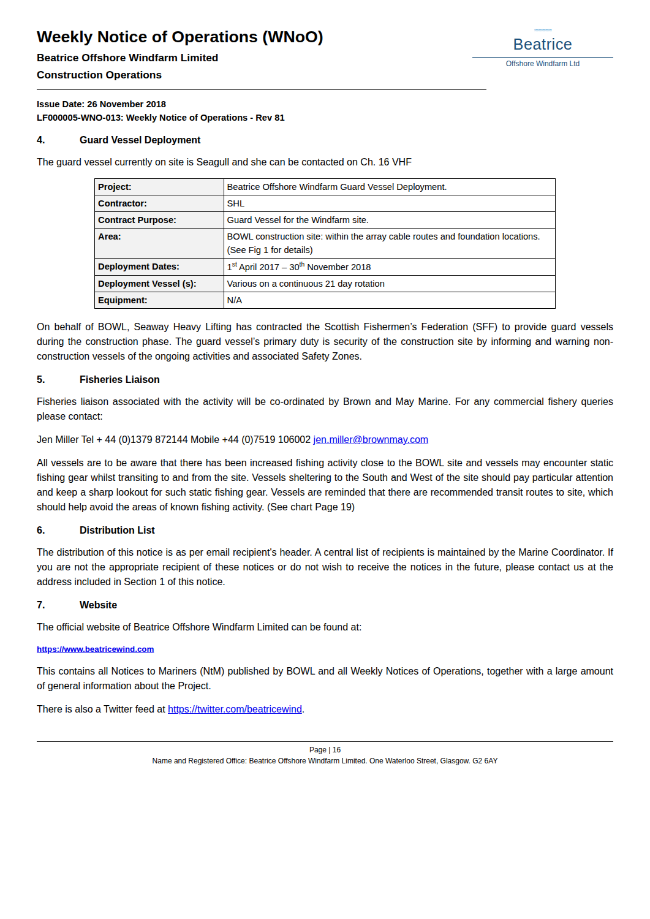Weekly Notice of Operations (WNoO)
Beatrice Offshore Windfarm Limited
Construction Operations
≈≈≈≈≈
Beatrice
Offshore Windfarm Ltd
Issue Date: 26 November 2018
LF000005-WNO-013: Weekly Notice of Operations - Rev 81
4. Guard Vessel Deployment
The guard vessel currently on site is Seagull and she can be contacted on Ch. 16 VHF
| Project: | Beatrice Offshore Windfarm Guard Vessel Deployment. |
| Contractor: | SHL |
| Contract Purpose: | Guard Vessel for the Windfarm site. |
| Area: | BOWL construction site: within the array cable routes and foundation locations. (See Fig 1 for details) |
| Deployment Dates: | 1 st April 2017 – 30 th November 2018 |
| Deployment Vessel (s): | Various on a continuous 21 day rotation |
| Equipment: | N/A |
On behalf of BOWL, Seaway Heavy Lifting has contracted the Scottish Fishermen’s Federation (SFF) to provide guard vessels during the construction phase. The guard vessel’s primary duty is security of the construction site by informing and warning non-construction vessels of the ongoing activities and associated Safety Zones.
5. Fisheries Liaison
Fisheries liaison associated with the activity will be co-ordinated by Brown and May Marine. For any commercial fishery queries please contact:
Jen Miller Tel + 44 (0)1379 872144 Mobile +44 (0)7519 106002 jen.miller@brownmay.com
All vessels are to be aware that there has been increased fishing activity close to the BOWL site and vessels may encounter static fishing gear whilst transiting to and from the site. Vessels sheltering to the South and West of the site should pay particular attention and keep a sharp lookout for such static fishing gear. Vessels are reminded that there are recommended transit routes to site, which should help avoid the areas of known fishing activity. (See chart Page 19)
6. Distribution List
The distribution of this notice is as per email recipient's header. A central list of recipients is maintained by the Marine Coordinator. If you are not the appropriate recipient of these notices or do not wish to receive the notices in the future, please contact us at the address included in Section 1 of this notice.
7. Website
The official website of Beatrice Offshore Windfarm Limited can be found at:
https://www.beatricewind.com
This contains all Notices to Mariners (NtM) published by BOWL and all Weekly Notices of Operations, together with a large amount of general information about the Project.
There is also a Twitter feed at https://twitter.com/beatricewind.
Page | 16
Name and Registered Office: Beatrice Offshore Windfarm Limited. One Waterloo Street, Glasgow. G2 6AY